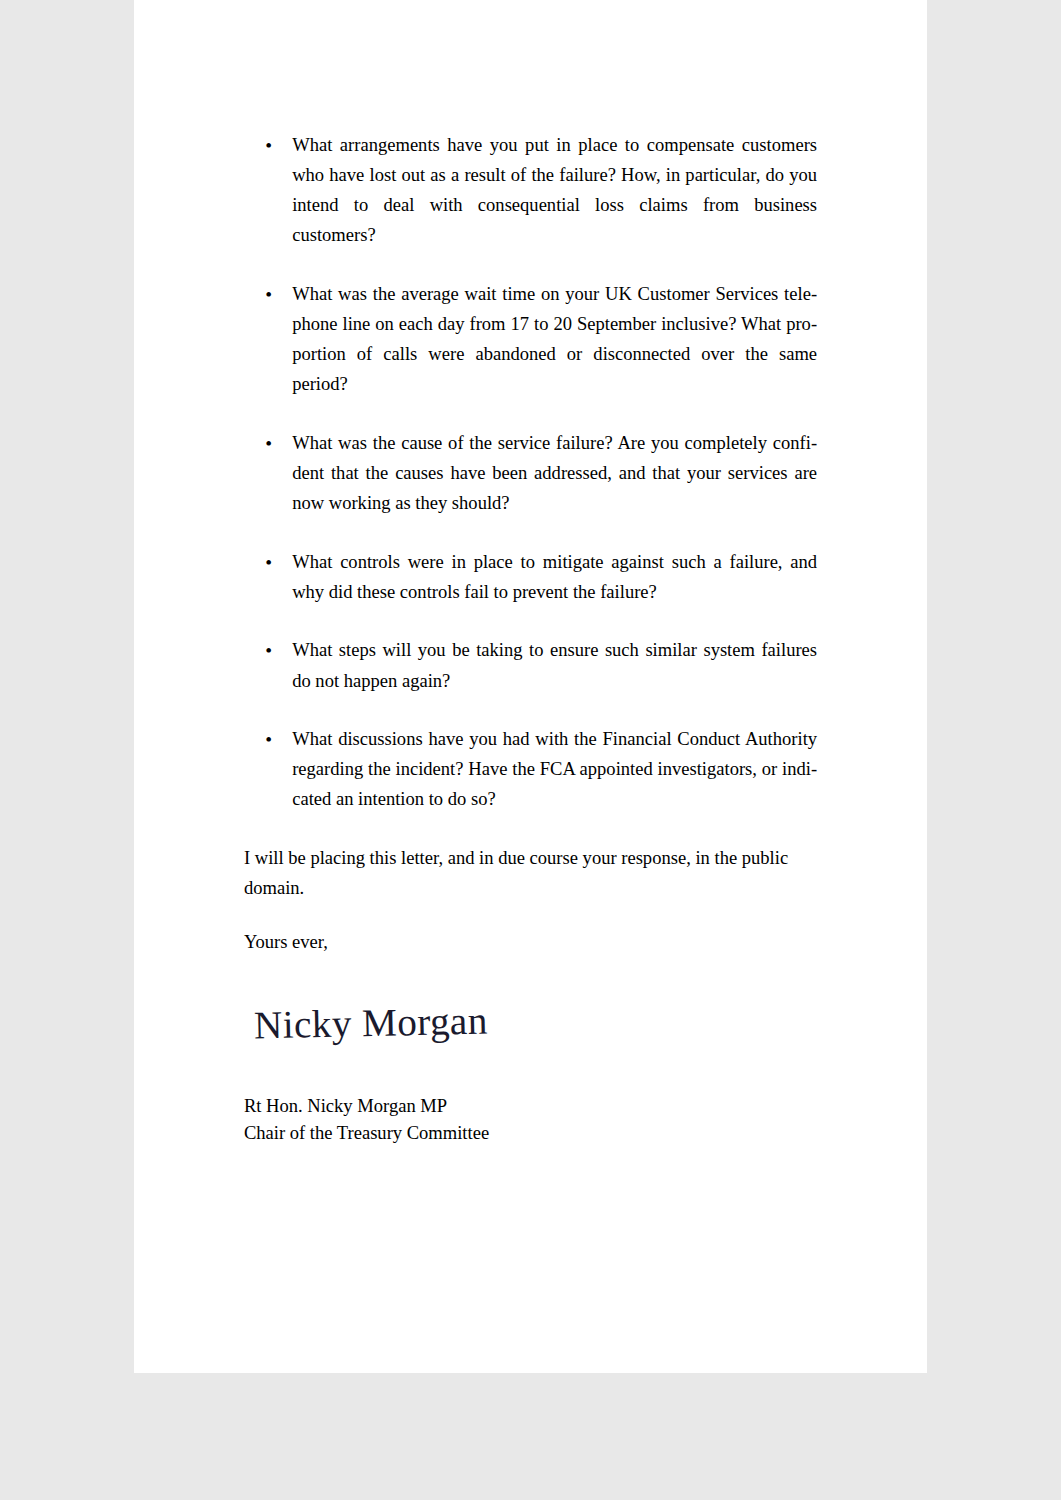What arrangements have you put in place to compensate customers who have lost out as a result of the failure? How, in particular, do you intend to deal with consequential loss claims from business customers?
What was the average wait time on your UK Customer Services telephone line on each day from 17 to 20 September inclusive? What proportion of calls were abandoned or disconnected over the same period?
What was the cause of the service failure? Are you completely confident that the causes have been addressed, and that your services are now working as they should?
What controls were in place to mitigate against such a failure, and why did these controls fail to prevent the failure?
What steps will you be taking to ensure such similar system failures do not happen again?
What discussions have you had with the Financial Conduct Authority regarding the incident? Have the FCA appointed investigators, or indicated an intention to do so?
I will be placing this letter, and in due course your response, in the public domain.
Yours ever,
Nicky Morgan
Rt Hon. Nicky Morgan MP
Chair of the Treasury Committee